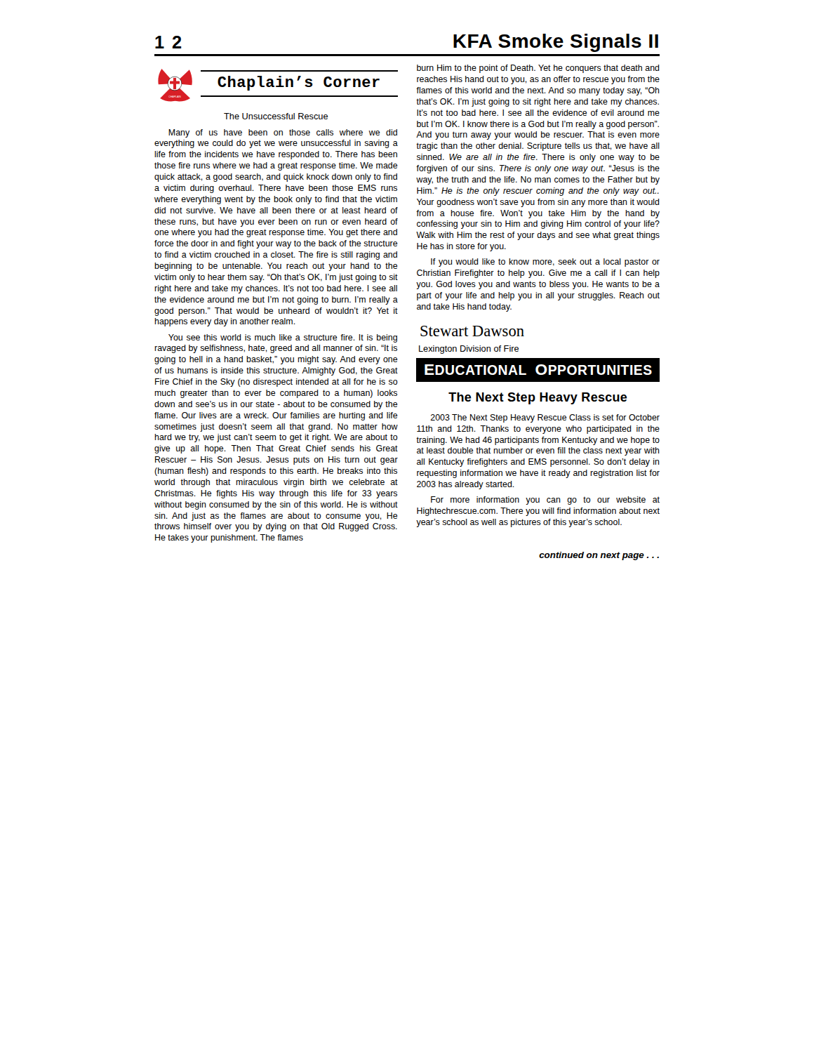1 2
KFA Smoke Signals II
FIRE CHAPLAIN
Chaplain’s Corner
The Unsuccessful Rescue
Many of us have been on those calls where we did everything we could do yet we were unsuccessful in saving a life from the incidents we have responded to. There has been those fire runs where we had a great response time. We made quick attack, a good search, and quick knock down only to find a victim during overhaul. There have been those EMS runs where everything went by the book only to find that the victim did not survive. We have all been there or at least heard of these runs, but have you ever been on run or even heard of one where you had the great response time. You get there and force the door in and fight your way to the back of the structure to find a victim crouched in a closet. The fire is still raging and beginning to be untenable. You reach out your hand to the victim only to hear them say. “Oh that’s OK, I’m just going to sit right here and take my chances. It’s not too bad here. I see all the evidence around me but I’m not going to burn. I’m really a good person.” That would be unheard of wouldn’t it? Yet it happens every day in another realm.
You see this world is much like a structure fire. It is being ravaged by selfishness, hate, greed and all manner of sin. “It is going to hell in a hand basket,” you might say. And every one of us humans is inside this structure. Almighty God, the Great Fire Chief in the Sky (no disrespect intended at all for he is so much greater than to ever be compared to a human) looks down and see’s us in our state - about to be consumed by the flame. Our lives are a wreck. Our families are hurting and life sometimes just doesn’t seem all that grand. No matter how hard we try, we just can’t seem to get it right. We are about to give up all hope. Then That Great Chief sends his Great Rescuer – His Son Jesus. Jesus puts on His turn out gear (human flesh) and responds to this earth. He breaks into this world through that miraculous virgin birth we celebrate at Christmas. He fights His way through this life for 33 years without begin consumed by the sin of this world. He is without sin. And just as the flames are about to consume you, He throws himself over you by dying on that Old Rugged Cross. He takes your punishment. The flames
burn Him to the point of Death. Yet he conquers that death and reaches His hand out to you, as an offer to rescue you from the flames of this world and the next. And so many today say, “Oh that’s OK. I’m just going to sit right here and take my chances. It’s not too bad here. I see all the evidence of evil around me but I’m OK. I know there is a God but I’m really a good person”. And you turn away your would be rescuer. That is even more tragic than the other denial. Scripture tells us that, we have all sinned. We are all in the fire. There is only one way to be forgiven of our sins. There is only one way out. “Jesus is the way, the truth and the life. No man comes to the Father but by Him.” He is the only rescuer coming and the only way out.. Your goodness won’t save you from sin any more than it would from a house fire. Won’t you take Him by the hand by confessing your sin to Him and giving Him control of your life? Walk with Him the rest of your days and see what great things He has in store for you.
If you would like to know more, seek out a local pastor or Christian Firefighter to help you. Give me a call if I can help you. God loves you and wants to bless you. He wants to be a part of your life and help you in all your struggles. Reach out and take His hand today.
Stewart Dawson
Lexington Division of Fire
EDUCATIONAL OPPORTUNITIES
The Next Step Heavy Rescue
2003 The Next Step Heavy Rescue Class is set for October 11th and 12th. Thanks to everyone who participated in the training. We had 46 participants from Kentucky and we hope to at least double that number or even fill the class next year with all Kentucky firefighters and EMS personnel. So don’t delay in requesting information we have it ready and registration list for 2003 has already started.
For more information you can go to our website at Hightechrescue.com. There you will find information about next year’s school as well as pictures of this year’s school.
continued on next page . . .